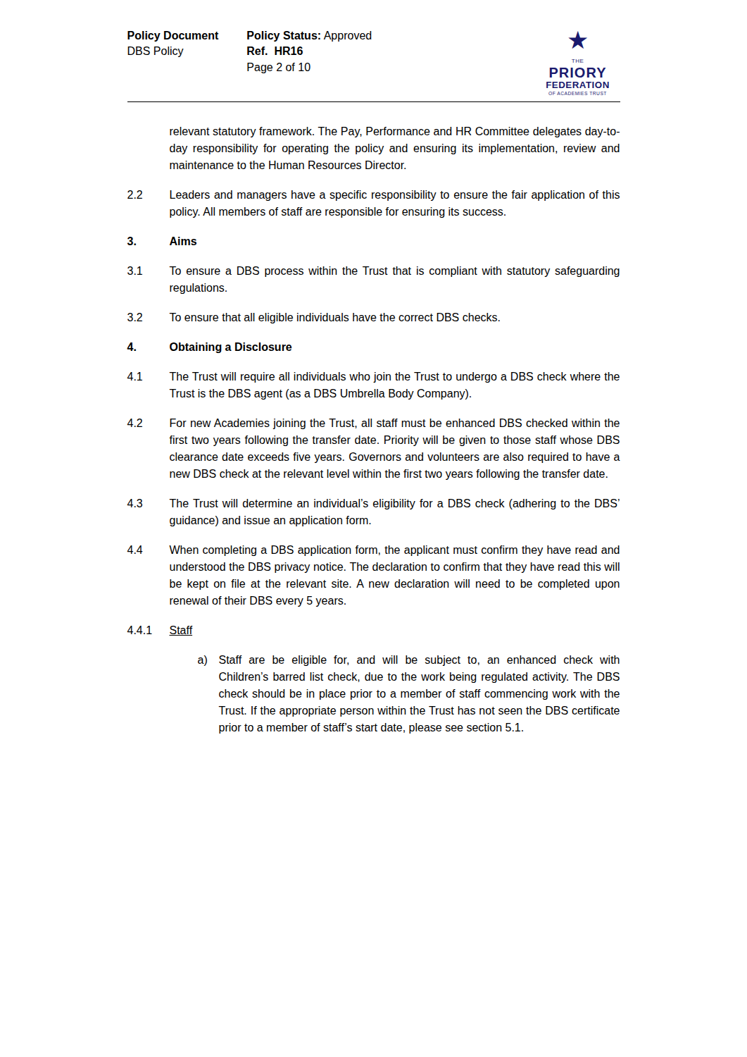Policy Document
DBS Policy
Policy Status: Approved
Ref. HR16
Page 2 of 10
★ THE PRIORY FEDERATION OF ACADEMIES TRUST
relevant statutory framework. The Pay, Performance and HR Committee delegates day-to-day responsibility for operating the policy and ensuring its implementation, review and maintenance to the Human Resources Director.
2.2
Leaders and managers have a specific responsibility to ensure the fair application of this policy. All members of staff are responsible for ensuring its success.
3. Aims
3.1
To ensure a DBS process within the Trust that is compliant with statutory safeguarding regulations.
3.2
To ensure that all eligible individuals have the correct DBS checks.
4. Obtaining a Disclosure
4.1
The Trust will require all individuals who join the Trust to undergo a DBS check where the Trust is the DBS agent (as a DBS Umbrella Body Company).
4.2
For new Academies joining the Trust, all staff must be enhanced DBS checked within the first two years following the transfer date. Priority will be given to those staff whose DBS clearance date exceeds five years. Governors and volunteers are also required to have a new DBS check at the relevant level within the first two years following the transfer date.
4.3
The Trust will determine an individual’s eligibility for a DBS check (adhering to the DBS’ guidance) and issue an application form.
4.4
When completing a DBS application form, the applicant must confirm they have read and understood the DBS privacy notice. The declaration to confirm that they have read this will be kept on file at the relevant site. A new declaration will need to be completed upon renewal of their DBS every 5 years.
4.4.1 Staff
a)
Staff are be eligible for, and will be subject to, an enhanced check with Children’s barred list check, due to the work being regulated activity. The DBS check should be in place prior to a member of staff commencing work with the Trust. If the appropriate person within the Trust has not seen the DBS certificate prior to a member of staff’s start date, please see section 5.1.